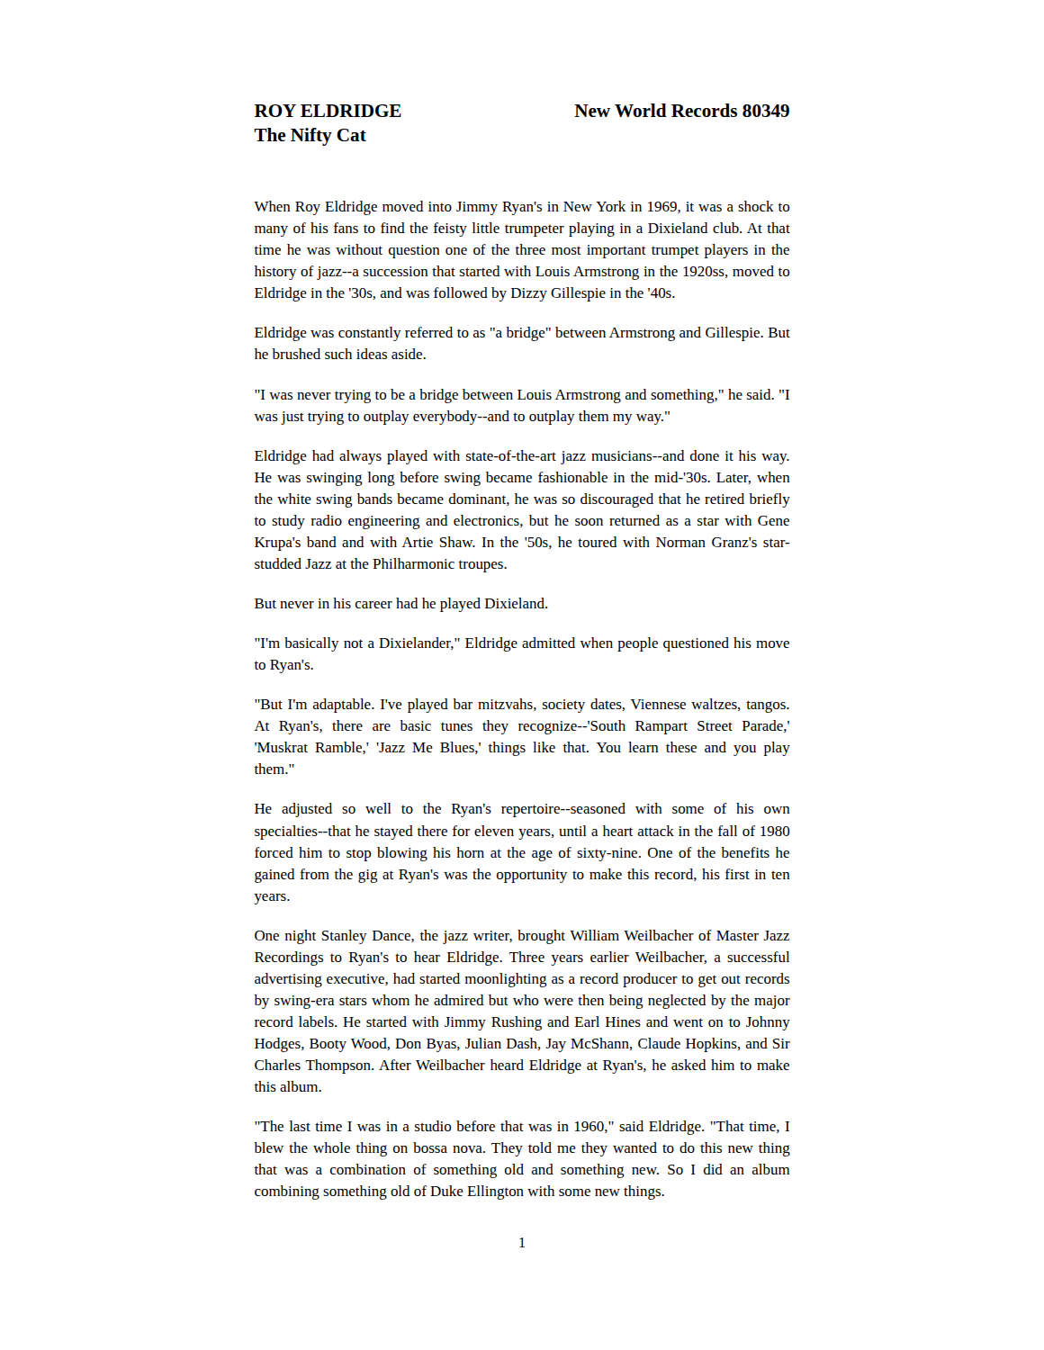ROY ELDRIDGE
The Nifty Cat
New World Records 80349
When Roy Eldridge moved into Jimmy Ryan's in New York in 1969, it was a shock to many of his fans to find the feisty little trumpeter playing in a Dixieland club. At that time he was without question one of the three most important trumpet players in the history of jazz--a succession that started with Louis Armstrong in the 1920ss, moved to Eldridge in the '30s, and was followed by Dizzy Gillespie in the '40s.
Eldridge was constantly referred to as "a bridge" between Armstrong and Gillespie. But he brushed such ideas aside.
"I was never trying to be a bridge between Louis Armstrong and something," he said. "I was just trying to outplay everybody--and to outplay them my way."
Eldridge had always played with state-of-the-art jazz musicians--and done it his way. He was swinging long before swing became fashionable in the mid-'30s. Later, when the white swing bands became dominant, he was so discouraged that he retired briefly to study radio engineering and electronics, but he soon returned as a star with Gene Krupa's band and with Artie Shaw. In the '50s, he toured with Norman Granz's star-studded Jazz at the Philharmonic troupes.
But never in his career had he played Dixieland.
"I'm basically not a Dixielander," Eldridge admitted when people questioned his move to Ryan's.
"But I'm adaptable. I've played bar mitzvahs, society dates, Viennese waltzes, tangos. At Ryan's, there are basic tunes they recognize--'South Rampart Street Parade,' 'Muskrat Ramble,' 'Jazz Me Blues,' things like that. You learn these and you play them."
He adjusted so well to the Ryan's repertoire--seasoned with some of his own specialties--that he stayed there for eleven years, until a heart attack in the fall of 1980 forced him to stop blowing his horn at the age of sixty-nine. One of the benefits he gained from the gig at Ryan's was the opportunity to make this record, his first in ten years.
One night Stanley Dance, the jazz writer, brought William Weilbacher of Master Jazz Recordings to Ryan's to hear Eldridge. Three years earlier Weilbacher, a successful advertising executive, had started moonlighting as a record producer to get out records by swing-era stars whom he admired but who were then being neglected by the major record labels. He started with Jimmy Rushing and Earl Hines and went on to Johnny Hodges, Booty Wood, Don Byas, Julian Dash, Jay McShann, Claude Hopkins, and Sir Charles Thompson. After Weilbacher heard Eldridge at Ryan's, he asked him to make this album.
"The last time I was in a studio before that was in 1960," said Eldridge. "That time, I blew the whole thing on bossa nova. They told me they wanted to do this new thing that was a combination of something old and something new. So I did an album combining something old of Duke Ellington with some new things.
1